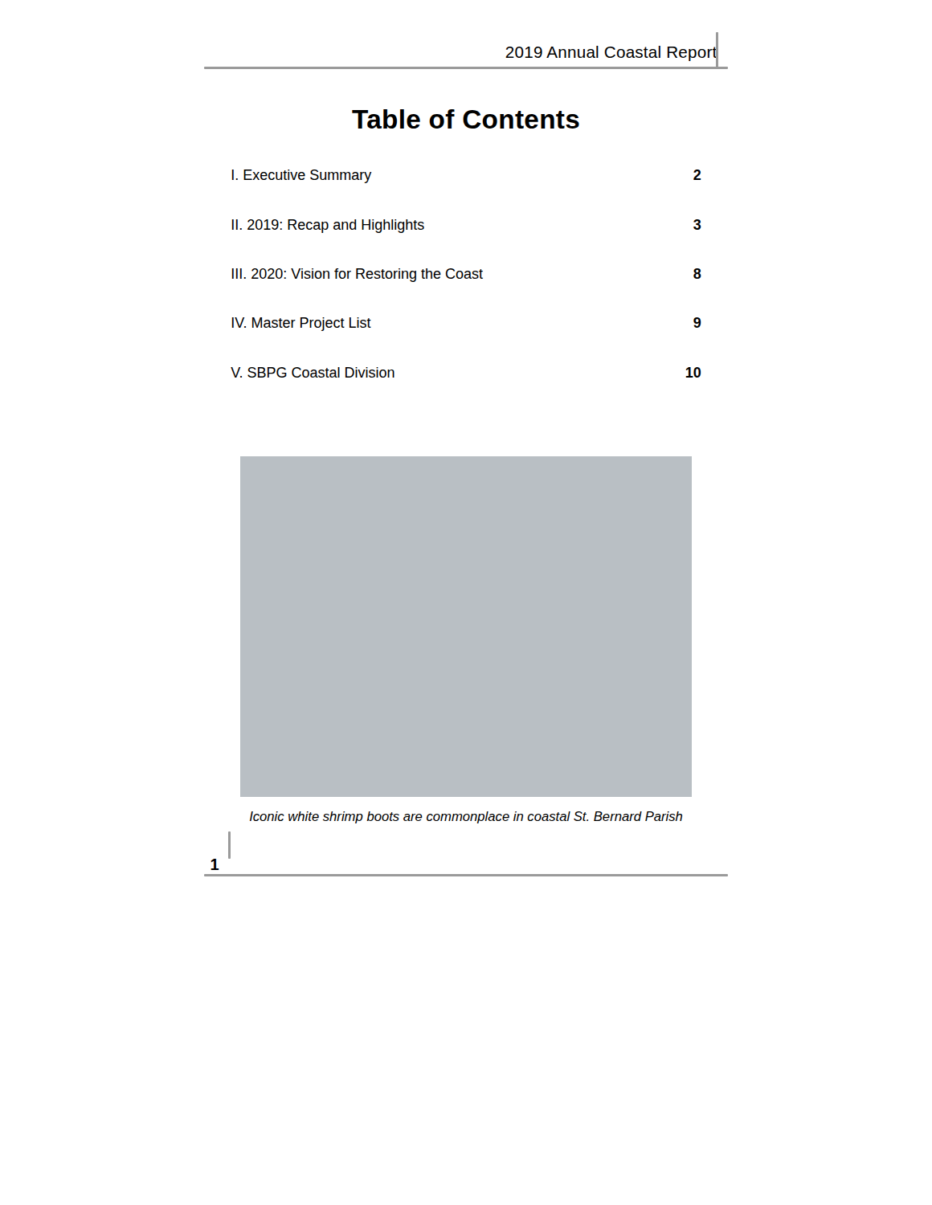2019 Annual Coastal Report
Table of Contents
I. Executive Summary 2
II. 2019: Recap and Highlights 3
III. 2020: Vision for Restoring the Coast 8
IV. Master Project List 9
V. SBPG Coastal Division 10
Iconic white shrimp boots are commonplace in coastal St. Bernard Parish
1